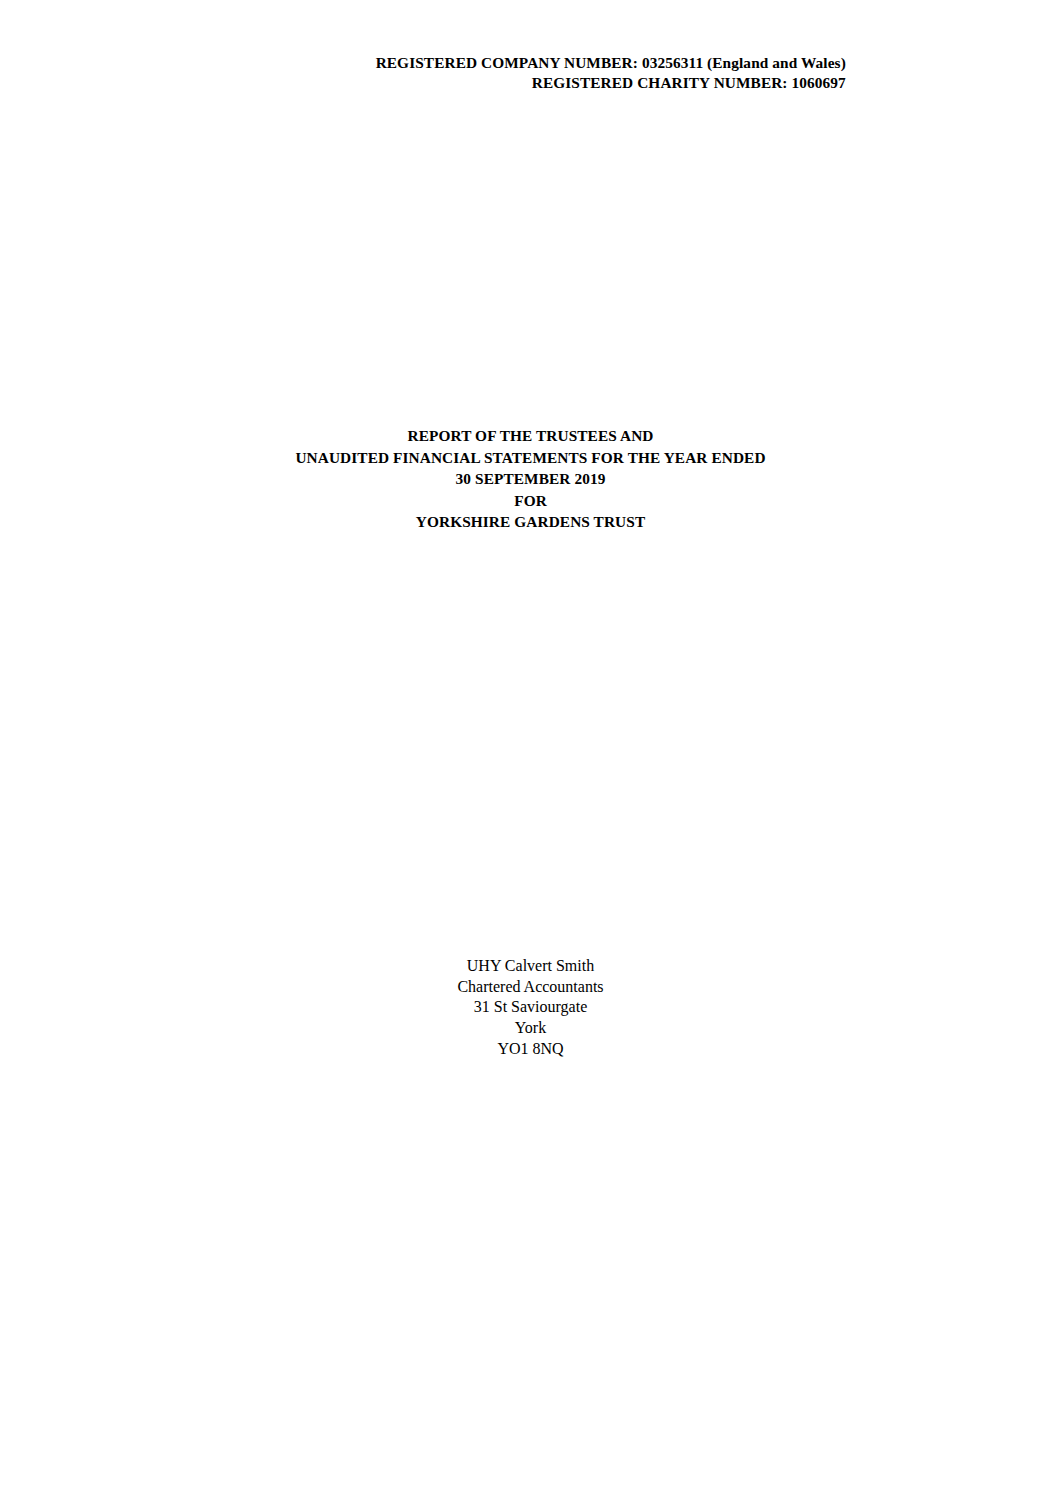REGISTERED COMPANY NUMBER: 03256311 (England and Wales)
REGISTERED CHARITY NUMBER: 1060697
REPORT OF THE TRUSTEES AND
UNAUDITED FINANCIAL STATEMENTS FOR THE YEAR ENDED
30 SEPTEMBER 2019
FOR
YORKSHIRE GARDENS TRUST
UHY Calvert Smith
Chartered Accountants
31 St Saviourgate
York
YO1 8NQ